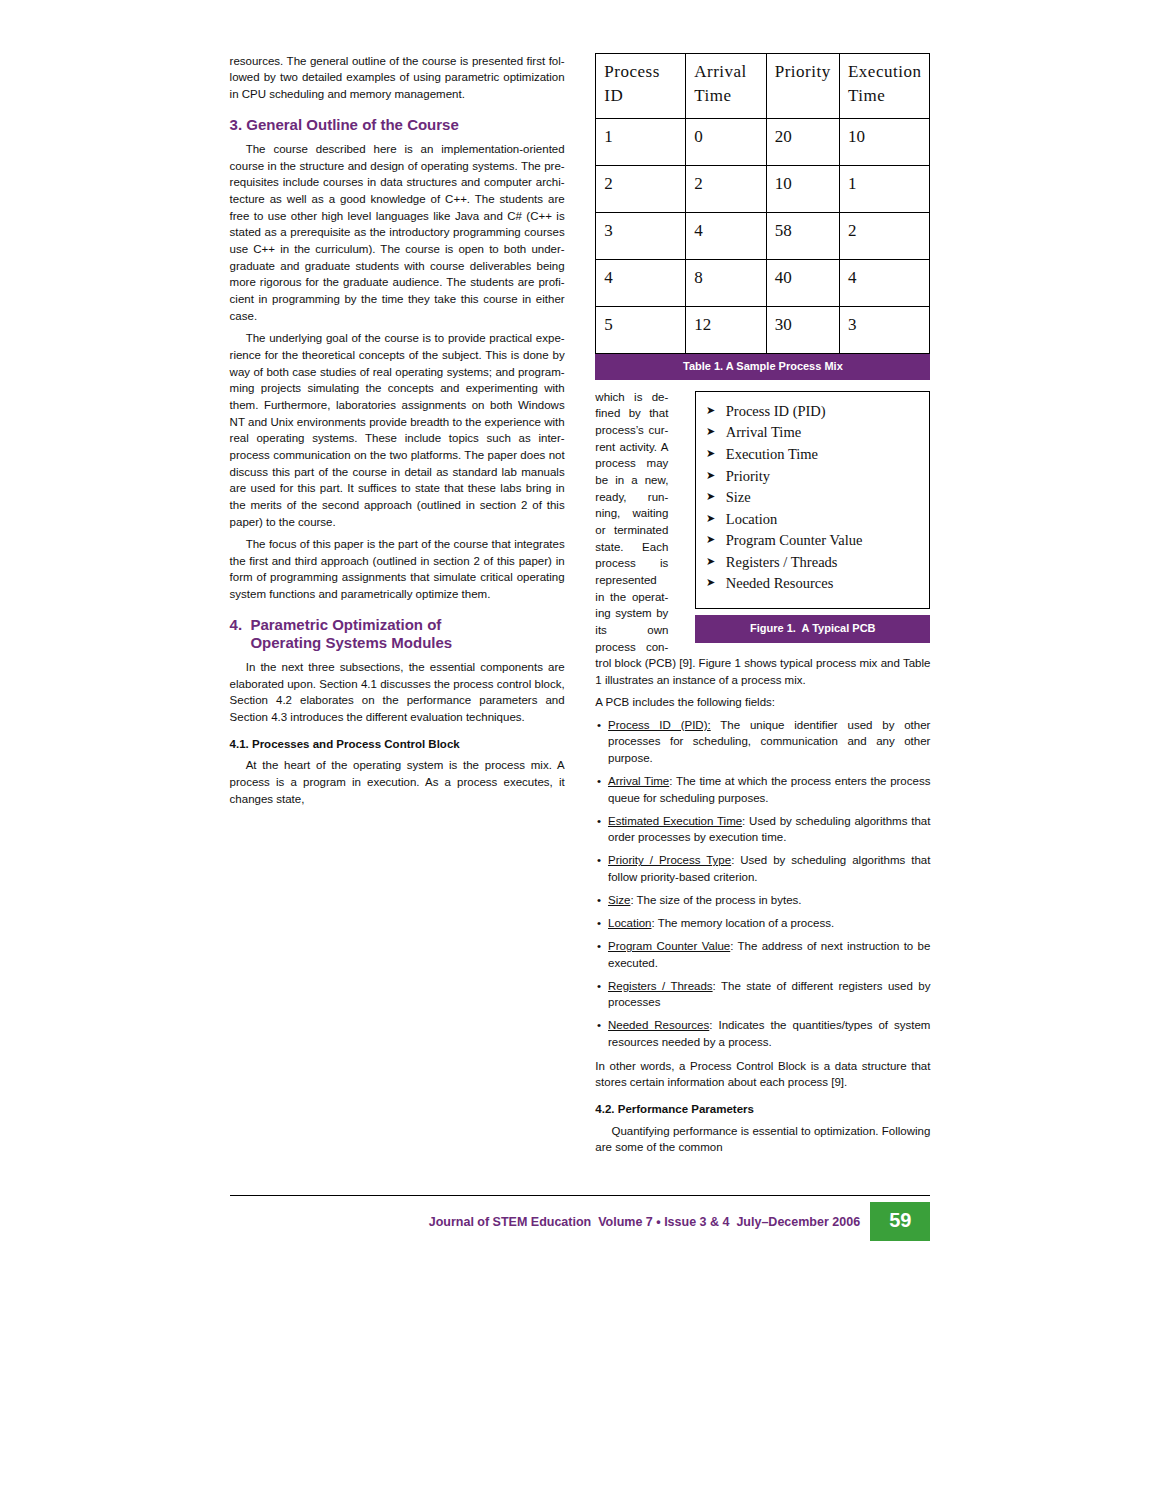resources. The general outline of the course is presented first followed by two detailed examples of using parametric optimization in CPU scheduling and memory management.
3. General Outline of the Course
The course described here is an implementation-oriented course in the structure and design of operating systems. The prerequisites include courses in data structures and computer architecture as well as a good knowledge of C++. The students are free to use other high level languages like Java and C# (C++ is stated as a prerequisite as the introductory programming courses use C++ in the curriculum). The course is open to both undergraduate and graduate students with course deliverables being more rigorous for the graduate audience. The students are proficient in programming by the time they take this course in either case.
The underlying goal of the course is to provide practical experience for the theoretical concepts of the subject. This is done by way of both case studies of real operating systems; and programming projects simulating the concepts and experimenting with them. Furthermore, laboratories assignments on both Windows NT and Unix environments provide breadth to the experience with real operating systems. These include topics such as inter-process communication on the two platforms. The paper does not discuss this part of the course in detail as standard lab manuals are used for this part. It suffices to state that these labs bring in the merits of the second approach (outlined in section 2 of this paper) to the course.
The focus of this paper is the part of the course that integrates the first and third approach (outlined in section 2 of this paper) in form of programming assignments that simulate critical operating system functions and parametrically optimize them.
4. Parametric Optimization of
Operating Systems Modules
In the next three subsections, the essential components are elaborated upon. Section 4.1 discusses the process control block, Section 4.2 elaborates on the performance parameters and Section 4.3 introduces the different evaluation techniques.
4.1. Processes and Process Control Block
At the heart of the operating system is the process mix. A process is a program in execution. As a process executes, it changes state,
| Process ID | Arrival Time | Priority | Execution Time |
| --- | --- | --- | --- |
| 1 | 0 | 20 | 10 |
| 2 | 2 | 10 | 1 |
| 3 | 4 | 58 | 2 |
| 4 | 8 | 40 | 4 |
| 5 | 12 | 30 | 3 |
Table 1. A Sample Process Mix
Process ID (PID)
Arrival Time
Execution Time
Priority
Size
Location
Program Counter Value
Registers / Threads
Needed Resources
Figure 1. A Typical PCB
which is defined by that process’s current activity. A process may be in a new, ready, running, waiting or terminated state. Each process is represented in the operating system by its own process control block (PCB) [9]. Figure 1 shows typical process mix and Table 1 illustrates an instance of a process mix.
A PCB includes the following fields:
Process ID (PID): The unique identifier used by other processes for scheduling, communication and any other purpose.
Arrival Time: The time at which the process enters the process queue for scheduling purposes.
Estimated Execution Time: Used by scheduling algorithms that order processes by execution time.
Priority / Process Type: Used by scheduling algorithms that follow priority-based criterion.
Size: The size of the process in bytes.
Location: The memory location of a process.
Program Counter Value: The address of next instruction to be executed.
Registers / Threads: The state of different registers used by processes
Needed Resources: Indicates the quantities/types of system resources needed by a process.
In other words, a Process Control Block is a data structure that stores certain information about each process [9].
4.2. Performance Parameters
Quantifying performance is essential to optimization. Following are some of the common
Journal of STEM Education Volume 7 • Issue 3 & 4 July–December 2006
59